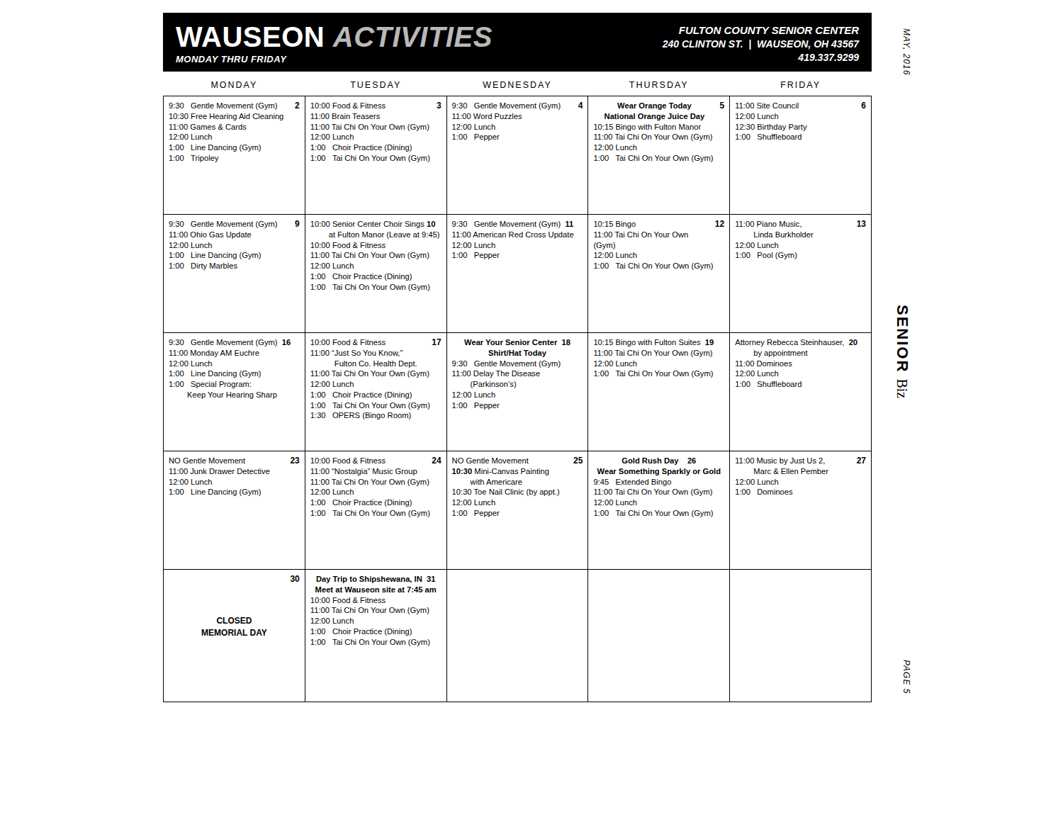WAUSEON ACTIVITIES
MONDAY THRU FRIDAY
FULTON COUNTY SENIOR CENTER
240 CLINTON ST. | WAUSEON, OH 43567
419.337.9299
| MONDAY | TUESDAY | WEDNESDAY | THURSDAY | FRIDAY |
| --- | --- | --- | --- | --- |
| 2 9:30 Gentle Movement (Gym) 10:30 Free Hearing Aid Cleaning 11:00 Games & Cards 12:00 Lunch 1:00 Line Dancing (Gym) 1:00 Tripoley | 3 10:00 Food & Fitness 11:00 Brain Teasers 11:00 Tai Chi On Your Own (Gym) 12:00 Lunch 1:00 Choir Practice (Dining) 1:00 Tai Chi On Your Own (Gym) | 4 9:30 Gentle Movement (Gym) 11:00 Word Puzzles 12:00 Lunch 1:00 Pepper | 5 Wear Orange Today National Orange Juice Day 10:15 Bingo with Fulton Manor 11:00 Tai Chi On Your Own (Gym) 12:00 Lunch 1:00 Tai Chi On Your Own (Gym) | 6 11:00 Site Council 12:00 Lunch 12:30 Birthday Party 1:00 Shuffleboard |
| 9 9:30 Gentle Movement (Gym) 11:00 Ohio Gas Update 12:00 Lunch 1:00 Line Dancing (Gym) 1:00 Dirty Marbles | 10:00 Senior Center Choir Sings 10 at Fulton Manor (Leave at 9:45) 10:00 Food & Fitness 11:00 Tai Chi On Your Own (Gym) 12:00 Lunch 1:00 Choir Practice (Dining) 1:00 Tai Chi On Your Own (Gym) | 9:30 Gentle Movement (Gym) 11 11:00 American Red Cross Update 12:00 Lunch 1:00 Pepper | 12 10:15 Bingo 11:00 Tai Chi On Your Own (Gym) 12:00 Lunch 1:00 Tai Chi On Your Own (Gym) | 13 11:00 Piano Music, Linda Burkholder 12:00 Lunch 1:00 Pool (Gym) |
| 9:30 Gentle Movement (Gym) 16 11:00 Monday AM Euchre 12:00 Lunch 1:00 Line Dancing (Gym) 1:00 Special Program: Keep Your Hearing Sharp | 17 10:00 Food & Fitness 11:00 “Just So You Know,” Fulton Co. Health Dept. 11:00 Tai Chi On Your Own (Gym) 12:00 Lunch 1:00 Choir Practice (Dining) 1:00 Tai Chi On Your Own (Gym) 1:30 OPERS (Bingo Room) | Wear Your Senior Center 18 Shirt/Hat Today 9:30 Gentle Movement (Gym) 11:00 Delay The Disease (Parkinson’s) 12:00 Lunch 1:00 Pepper | 10:15 Bingo with Fulton Suites 19 11:00 Tai Chi On Your Own (Gym) 12:00 Lunch 1:00 Tai Chi On Your Own (Gym) | Attorney Rebecca Steinhauser, 20 by appointment 11:00 Dominoes 12:00 Lunch 1:00 Shuffleboard |
| 23 NO Gentle Movement 11:00 Junk Drawer Detective 12:00 Lunch 1:00 Line Dancing (Gym) | 24 10:00 Food & Fitness 11:00 “Nostalgia” Music Group 11:00 Tai Chi On Your Own (Gym) 12:00 Lunch 1:00 Choir Practice (Dining) 1:00 Tai Chi On Your Own (Gym) | 25 NO Gentle Movement 10:30 Mini-Canvas Painting with Americare 10:30 Toe Nail Clinic (by appt.) 12:00 Lunch 1:00 Pepper | Gold Rush Day 26 Wear Something Sparkly or Gold 9:45 Extended Bingo 11:00 Tai Chi On Your Own (Gym) 12:00 Lunch 1:00 Tai Chi On Your Own (Gym) | 27 11:00 Music by Just Us 2, Marc & Ellen Pember 12:00 Lunch 1:00 Dominoes |
| 30 CLOSED MEMORIAL DAY | Day Trip to Shipshewana, IN 31 Meet at Wauseon site at 7:45 am 10:00 Food & Fitness 11:00 Tai Chi On Your Own (Gym) 12:00 Lunch 1:00 Choir Practice (Dining) 1:00 Tai Chi On Your Own (Gym) | | | |
MAY, 2016
SENIOR Biz
PAGE 5